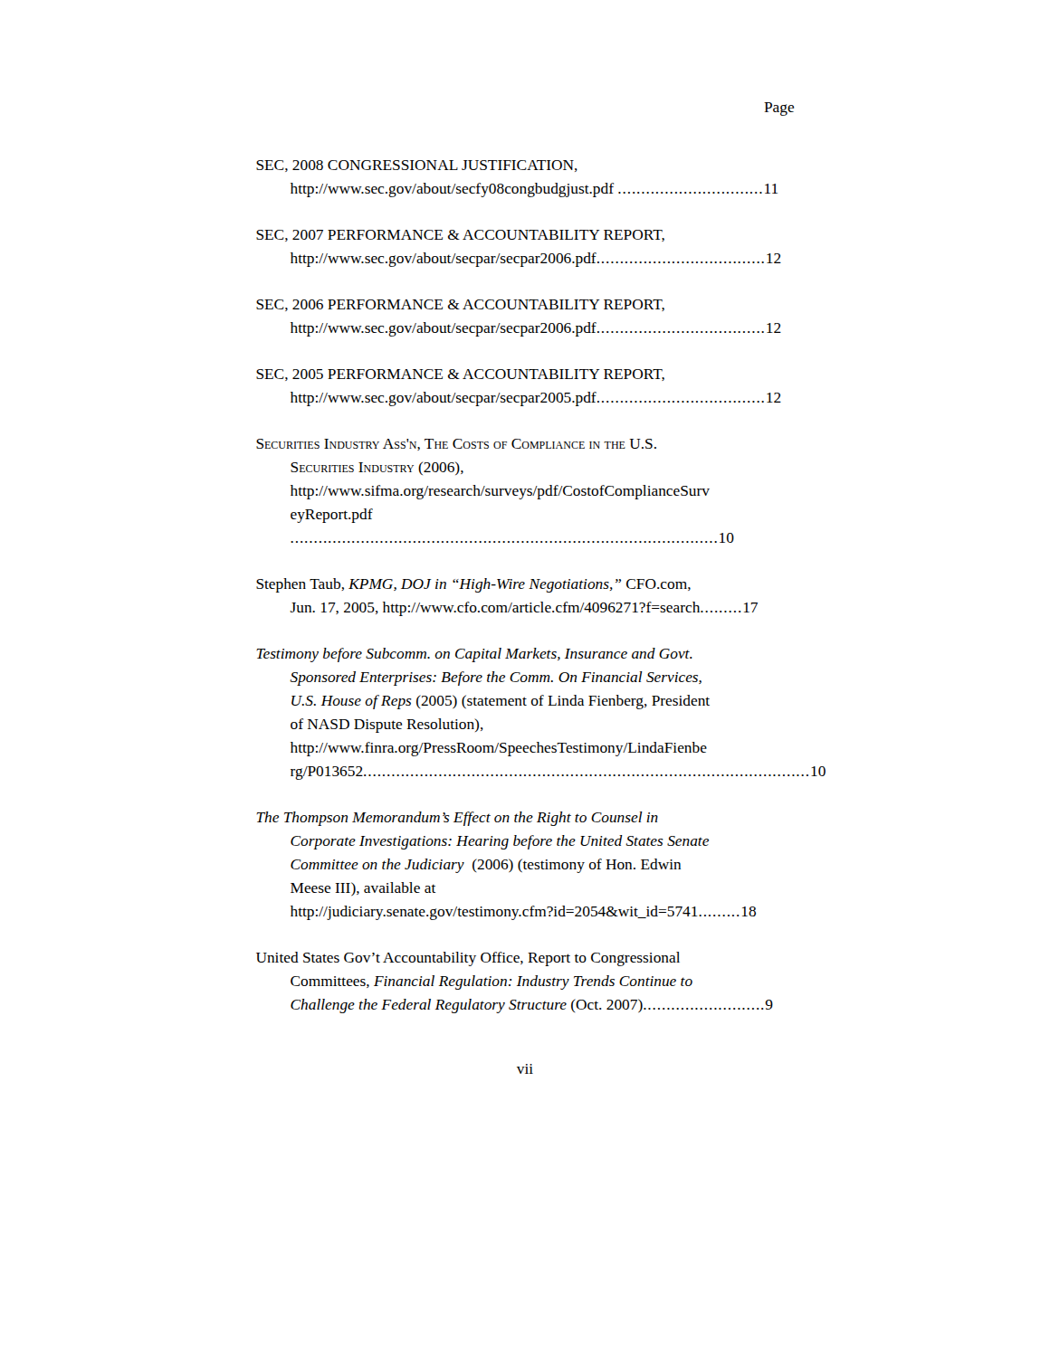Page
SEC, 2008 CONGRESSIONAL JUSTIFICATION, http://www.sec.gov/about/secfy08congbudgjust.pdf ............................... 11
SEC, 2007 PERFORMANCE & ACCOUNTABILITY REPORT, http://www.sec.gov/about/secpar/secpar2006.pdf.................................... 12
SEC, 2006 PERFORMANCE & ACCOUNTABILITY REPORT, http://www.sec.gov/about/secpar/secpar2006.pdf.................................... 12
SEC, 2005 PERFORMANCE & ACCOUNTABILITY REPORT, http://www.sec.gov/about/secpar/secpar2005.pdf.................................... 12
Securities Industry Ass'n, The Costs of Compliance in the U.S. Securities Industry (2006), http://www.sifma.org/research/surveys/pdf/CostofComplianceSurv eyReport.pdf ........................................................................................... 10
Stephen Taub, KPMG, DOJ in “High-Wire Negotiations,” CFO.com, Jun. 17, 2005, http://www.cfo.com/article.cfm/4096271?f=search......... 17
Testimony before Subcomm. on Capital Markets, Insurance and Govt. Sponsored Enterprises: Before the Comm. On Financial Services, U.S. House of Reps (2005) (statement of Linda Fienberg, President of NASD Dispute Resolution), http://www.finra.org/PressRoom/SpeechesTestimony/LindaFienbe rg/P013652............................................................................................... 10
The Thompson Memorandum’s Effect on the Right to Counsel in Corporate Investigations: Hearing before the United States Senate Committee on the Judiciary (2006) (testimony of Hon. Edwin Meese III), available at http://judiciary.senate.gov/testimony.cfm?id=2054&wit_id=5741......... 18
United States Gov’t Accountability Office, Report to Congressional Committees, Financial Regulation: Industry Trends Continue to Challenge the Federal Regulatory Structure (Oct. 2007).......................... 9
vii